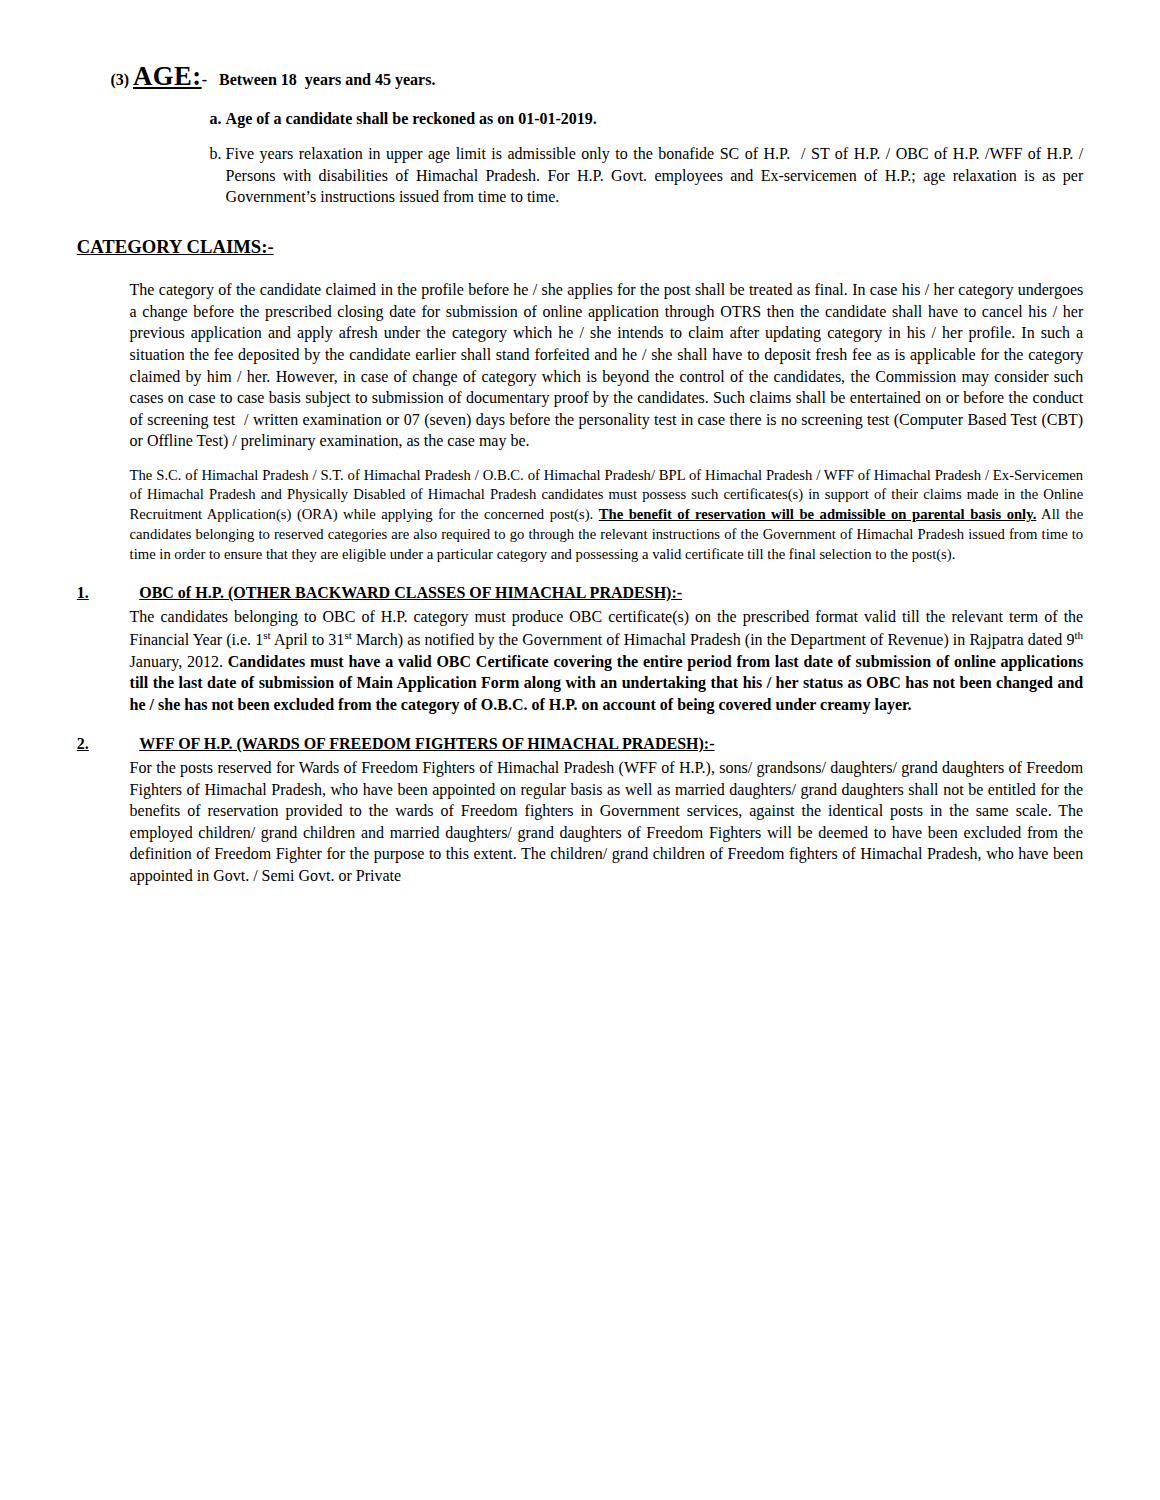(3) AGE:- Between 18 years and 45 years.
Age of a candidate shall be reckoned as on 01-01-2019.
Five years relaxation in upper age limit is admissible only to the bonafide SC of H.P. / ST of H.P. / OBC of H.P. /WFF of H.P. / Persons with disabilities of Himachal Pradesh. For H.P. Govt. employees and Ex-servicemen of H.P.; age relaxation is as per Government’s instructions issued from time to time.
CATEGORY CLAIMS:-
The category of the candidate claimed in the profile before he / she applies for the post shall be treated as final. In case his / her category undergoes a change before the prescribed closing date for submission of online application through OTRS then the candidate shall have to cancel his / her previous application and apply afresh under the category which he / she intends to claim after updating category in his / her profile. In such a situation the fee deposited by the candidate earlier shall stand forfeited and he / she shall have to deposit fresh fee as is applicable for the category claimed by him / her. However, in case of change of category which is beyond the control of the candidates, the Commission may consider such cases on case to case basis subject to submission of documentary proof by the candidates. Such claims shall be entertained on or before the conduct of screening test / written examination or 07 (seven) days before the personality test in case there is no screening test (Computer Based Test (CBT) or Offline Test) / preliminary examination, as the case may be.
The S.C. of Himachal Pradesh / S.T. of Himachal Pradesh / O.B.C. of Himachal Pradesh/ BPL of Himachal Pradesh / WFF of Himachal Pradesh / Ex-Servicemen of Himachal Pradesh and Physically Disabled of Himachal Pradesh candidates must possess such certificates(s) in support of their claims made in the Online Recruitment Application(s) (ORA) while applying for the concerned post(s). The benefit of reservation will be admissible on parental basis only. All the candidates belonging to reserved categories are also required to go through the relevant instructions of the Government of Himachal Pradesh issued from time to time in order to ensure that they are eligible under a particular category and possessing a valid certificate till the final selection to the post(s).
1. OBC of H.P. (OTHER BACKWARD CLASSES OF HIMACHAL PRADESH):-
The candidates belonging to OBC of H.P. category must produce OBC certificate(s) on the prescribed format valid till the relevant term of the Financial Year (i.e. 1st April to 31st March) as notified by the Government of Himachal Pradesh (in the Department of Revenue) in Rajpatra dated 9th January, 2012. Candidates must have a valid OBC Certificate covering the entire period from last date of submission of online applications till the last date of submission of Main Application Form along with an undertaking that his / her status as OBC has not been changed and he / she has not been excluded from the category of O.B.C. of H.P. on account of being covered under creamy layer.
2. WFF OF H.P. (WARDS OF FREEDOM FIGHTERS OF HIMACHAL PRADESH):-
For the posts reserved for Wards of Freedom Fighters of Himachal Pradesh (WFF of H.P.), sons/ grandsons/ daughters/ grand daughters of Freedom Fighters of Himachal Pradesh, who have been appointed on regular basis as well as married daughters/ grand daughters shall not be entitled for the benefits of reservation provided to the wards of Freedom fighters in Government services, against the identical posts in the same scale. The employed children/ grand children and married daughters/ grand daughters of Freedom Fighters will be deemed to have been excluded from the definition of Freedom Fighter for the purpose to this extent. The children/ grand children of Freedom fighters of Himachal Pradesh, who have been appointed in Govt. / Semi Govt. or Private